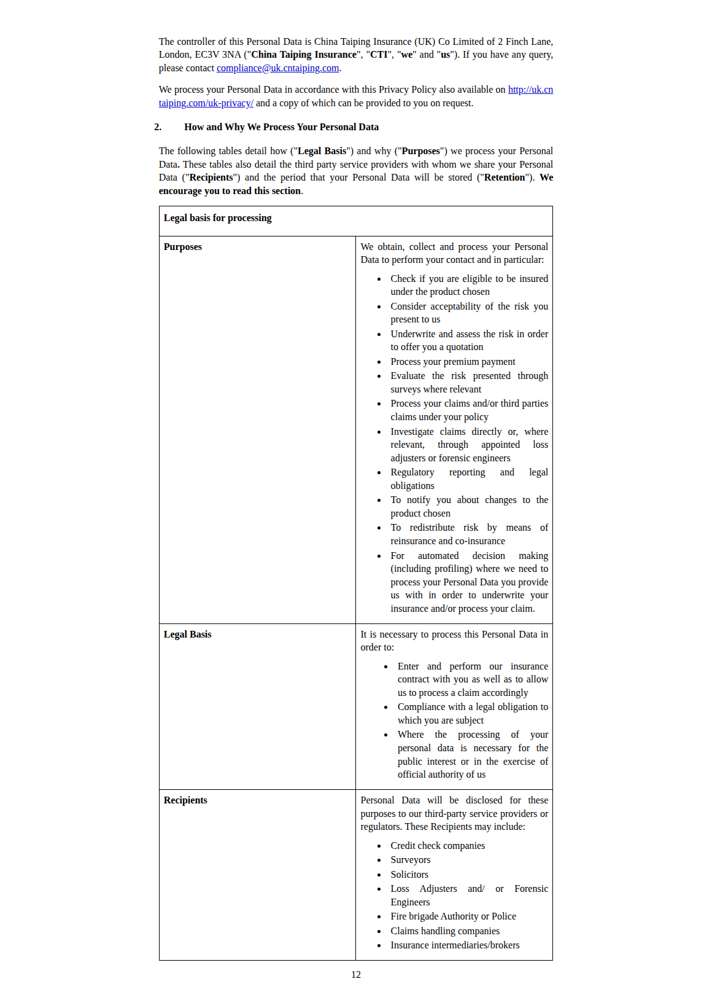The controller of this Personal Data is China Taiping Insurance (UK) Co Limited of 2 Finch Lane, London, EC3V 3NA ("China Taiping Insurance", "CTI", "we" and "us"). If you have any query, please contact compliance@uk.cntaiping.com.
We process your Personal Data in accordance with this Privacy Policy also available on http://uk.cntaiping.com/uk-privacy/ and a copy of which can be provided to you on request.
2. How and Why We Process Your Personal Data
The following tables detail how ("Legal Basis") and why ("Purposes") we process your Personal Data. These tables also detail the third party service providers with whom we share your Personal Data ("Recipients") and the period that your Personal Data will be stored ("Retention"). We encourage you to read this section.
| Legal basis for processing |
| --- |
| Purposes | We obtain, collect and process your Personal Data to perform your contact and in particular: Check if you are eligible to be insured under the product chosen Consider acceptability of the risk you present to us Underwrite and assess the risk in order to offer you a quotation Process your premium payment Evaluate the risk presented through surveys where relevant Process your claims and/or third parties claims under your policy Investigate claims directly or, where relevant, through appointed loss adjusters or forensic engineers Regulatory reporting and legal obligations To notify you about changes to the product chosen To redistribute risk by means of reinsurance and co-insurance For automated decision making (including profiling) where we need to process your Personal Data you provide us with in order to underwrite your insurance and/or process your claim. |
| Legal Basis | It is necessary to process this Personal Data in order to: Enter and perform our insurance contract with you as well as to allow us to process a claim accordingly Compliance with a legal obligation to which you are subject Where the processing of your personal data is necessary for the public interest or in the exercise of official authority of us |
| Recipients | Personal Data will be disclosed for these purposes to our third-party service providers or regulators. These Recipients may include: Credit check companies Surveyors Solicitors Loss Adjusters and/ or Forensic Engineers Fire brigade Authority or Police Claims handling companies Insurance intermediaries/brokers |
12